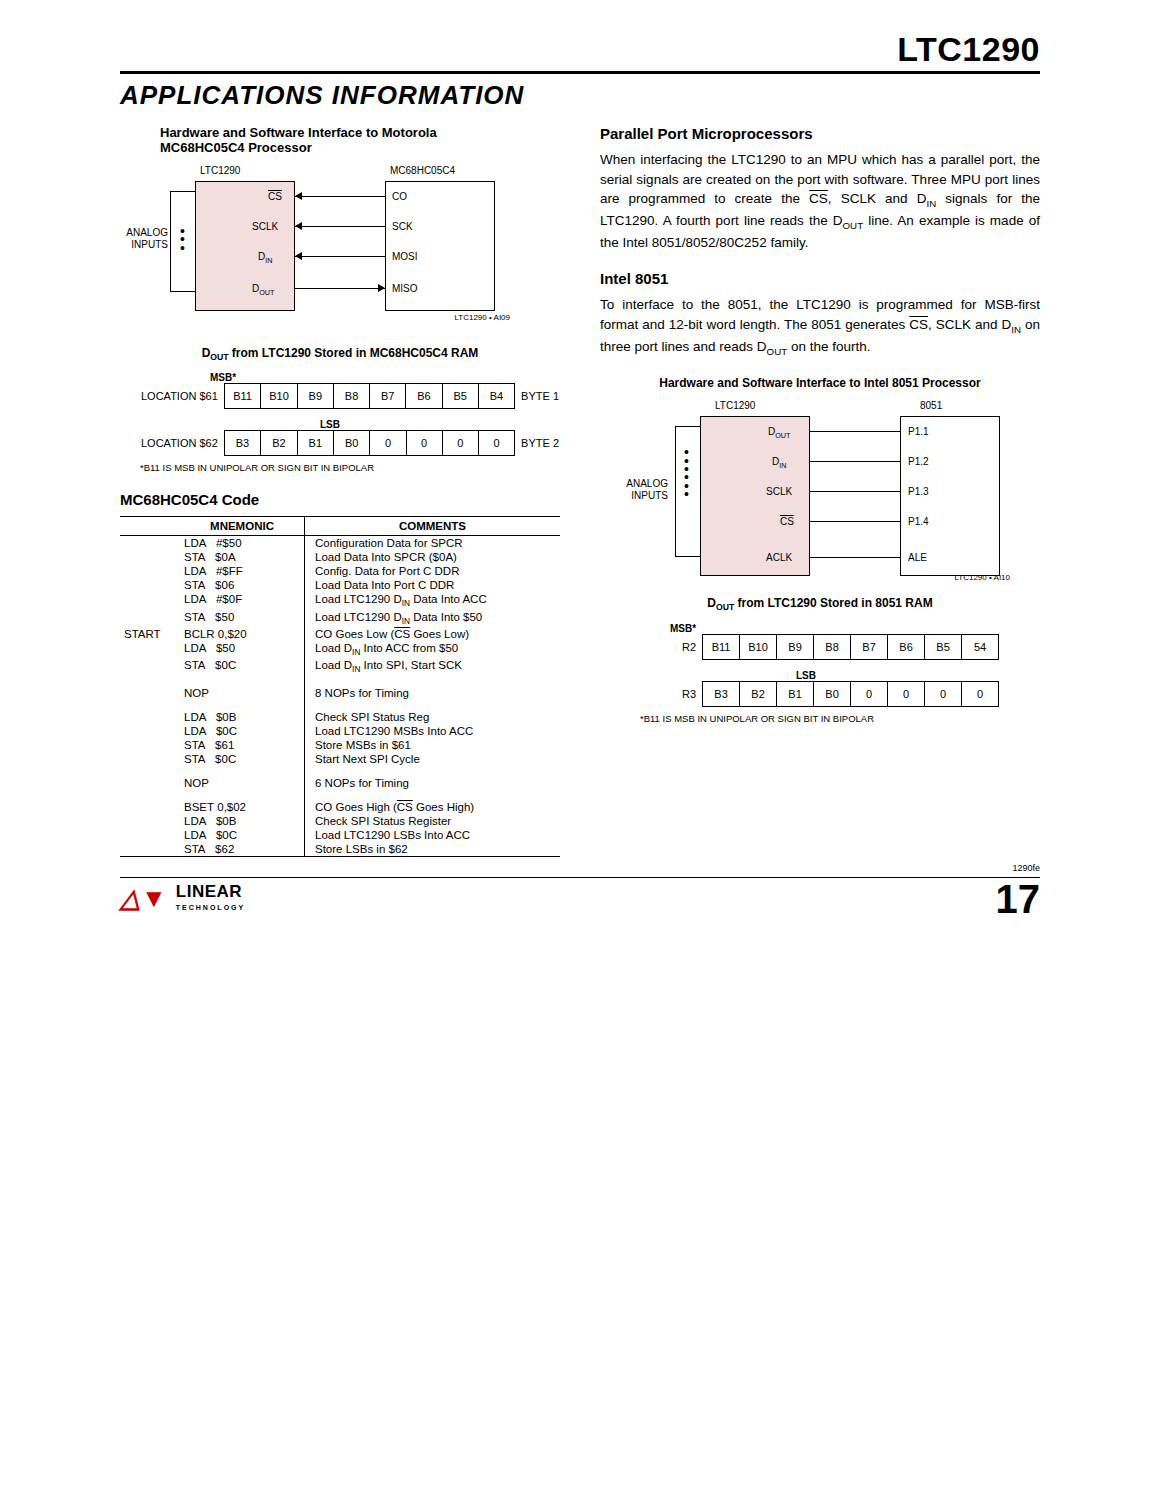LTC1290
APPLICATIONS INFORMATION
Hardware and Software Interface to Motorola
MC68HC05C4 Processor
LTC1290
MC68HC05C4
CS
SCLK
DIN
DOUT
CO
SCK
MOSI
MISO
ANALOG
INPUTS
•
•
•
LTC1290 • AI09
DOUT from LTC1290 Stored in MC68HC05C4 RAM
MSB*
| LOCATION $61 | B11 | B10 | B9 | B8 | B7 | B6 | B5 | B4 | BYTE 1 |
LSB
| LOCATION $62 | B3 | B2 | B1 | B0 | 0 | 0 | 0 | 0 | BYTE 2 |
*B11 IS MSB IN UNIPOLAR OR SIGN BIT IN BIPOLAR
MC68HC05C4 Code
| | MNEMONIC | COMMENTS |
| --- | --- | --- |
| | LDA #$50 | Configuration Data for SPCR |
| | STA $0A | Load Data Into SPCR ($0A) |
| | LDA #$FF | Config. Data for Port C DDR |
| | STA $06 | Load Data Into Port C DDR |
| | LDA #$0F | Load LTC1290 D IN Data Into ACC |
| | STA $50 | Load LTC1290 D IN Data Into $50 |
| START | BCLR 0,$20 | CO Goes Low ( CS Goes Low) |
| | LDA $50 | Load D IN Into ACC from $50 |
| | STA $0C | Load D IN Into SPI, Start SCK |
| | NOP | 8 NOPs for Timing |
| | LDA $0B | Check SPI Status Reg |
| | LDA $0C | Load LTC1290 MSBs Into ACC |
| | STA $61 | Store MSBs in $61 |
| | STA $0C | Start Next SPI Cycle |
| | NOP | 6 NOPs for Timing |
| | BSET 0,$02 | CO Goes High ( CS Goes High) |
| | LDA $0B | Check SPI Status Register |
| | LDA $0C | Load LTC1290 LSBs Into ACC |
| | STA $62 | Store LSBs in $62 |
Parallel Port Microprocessors
When interfacing the LTC1290 to an MPU which has a parallel port, the serial signals are created on the port with software. Three MPU port lines are programmed to create the CS, SCLK and DIN signals for the LTC1290. A fourth port line reads the DOUT line. An example is made of the Intel 8051/8052/80C252 family.
Intel 8051
To interface to the 8051, the LTC1290 is programmed for MSB-first format and 12-bit word length. The 8051 generates CS, SCLK and DIN on three port lines and reads DOUT on the fourth.
Hardware and Software Interface to Intel 8051 Processor
LTC1290
8051
DOUT
DIN
SCLK
CS
ACLK
P1.1
P1.2
P1.3
P1.4
ALE
ANALOG
INPUTS
•
•
•
•
•
•
LTC1290 • AI10
DOUT from LTC1290 Stored in 8051 RAM
MSB*
| R2 | B11 | B10 | B9 | B8 | B7 | B6 | B5 | 54 |
LSB
| R3 | B3 | B2 | B1 | B0 | 0 | 0 | 0 | 0 |
*B11 IS MSB IN UNIPOLAR OR SIGN BIT IN BIPOLAR
1290fe
△▼ LINEAR
TECHNOLOGY
17